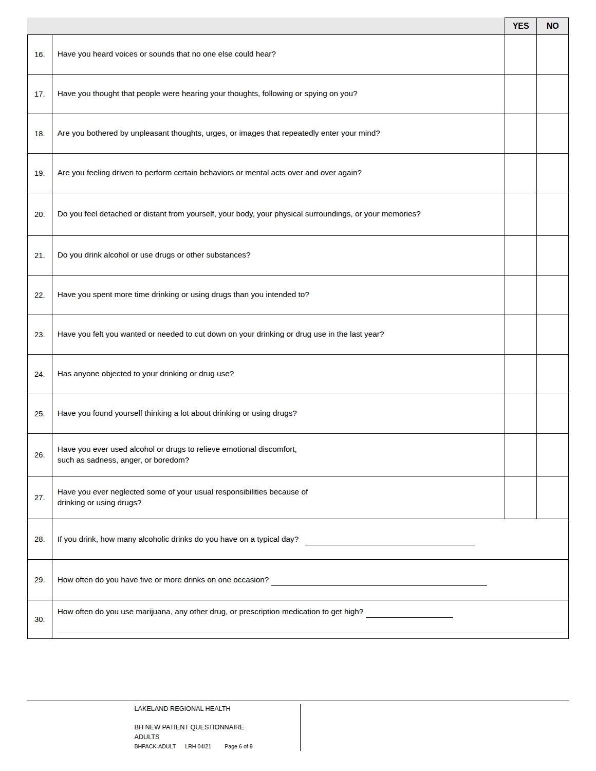| | | YES | NO |
| --- | --- | --- | --- |
| 16. | Have you heard voices or sounds that no one else could hear? | | |
| 17. | Have you thought that people were hearing your thoughts, following or spying on you? | | |
| 18. | Are you bothered by unpleasant thoughts, urges, or images that repeatedly enter your mind? | | |
| 19. | Are you feeling driven to perform certain behaviors or mental acts over and over again? | | |
| 20. | Do you feel detached or distant from yourself, your body, your physical surroundings, or your memories? | | |
| 21. | Do you drink alcohol or use drugs or other substances? | | |
| 22. | Have you spent more time drinking or using drugs than you intended to? | | |
| 23. | Have you felt you wanted or needed to cut down on your drinking or drug use in the last year? | | |
| 24. | Has anyone objected to your drinking or drug use? | | |
| 25. | Have you found yourself thinking a lot about drinking or using drugs? | | |
| 26. | Have you ever used alcohol or drugs to relieve emotional discomfort, such as sadness, anger, or boredom? | | |
| 27. | Have you ever neglected some of your usual responsibilities because of drinking or using drugs? | | |
| 28. | If you drink, how many alcoholic drinks do you have on a typical day? |
| 29. | How often do you have five or more drinks on one occasion? |
| 30. | How often do you use marijuana, any other drug, or prescription medication to get high? |
LAKELAND REGIONAL HEALTH
BH NEW PATIENT QUESTIONNAIRE
ADULTS
BHPACK-ADULTLRH 04/21 Page 6 of 9